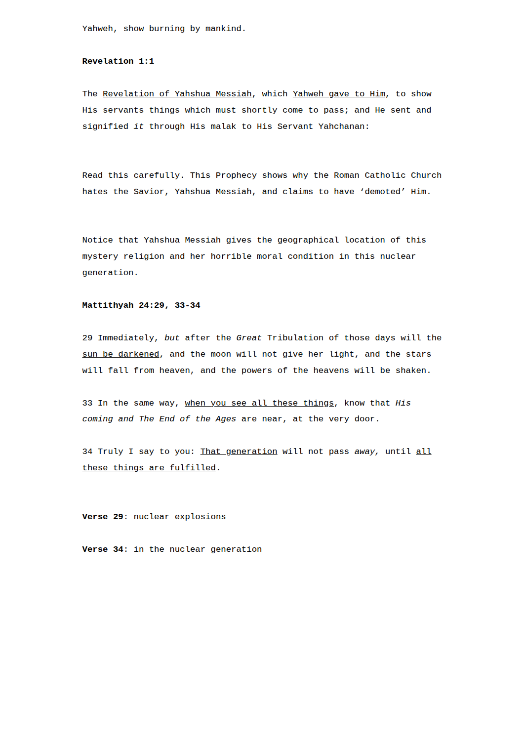Yahweh, show burning by mankind.
Revelation 1:1
The Revelation of Yahshua Messiah, which Yahweh gave to Him, to show His servants things which must shortly come to pass; and He sent and signified it through His malak to His Servant Yahchanan:
Read this carefully. This Prophecy shows why the Roman Catholic Church hates the Savior, Yahshua Messiah, and claims to have ‘demoted’ Him.
Notice that Yahshua Messiah gives the geographical location of this mystery religion and her horrible moral condition in this nuclear generation.
Mattithyah 24:29, 33-34
29 Immediately, but after the Great Tribulation of those days will the sun be darkened, and the moon will not give her light, and the stars will fall from heaven, and the powers of the heavens will be shaken.
33 In the same way, when you see all these things, know that His coming and The End of the Ages are near, at the very door.
34 Truly I say to you: That generation will not pass away, until all these things are fulfilled.
Verse 29: nuclear explosions
Verse 34: in the nuclear generation